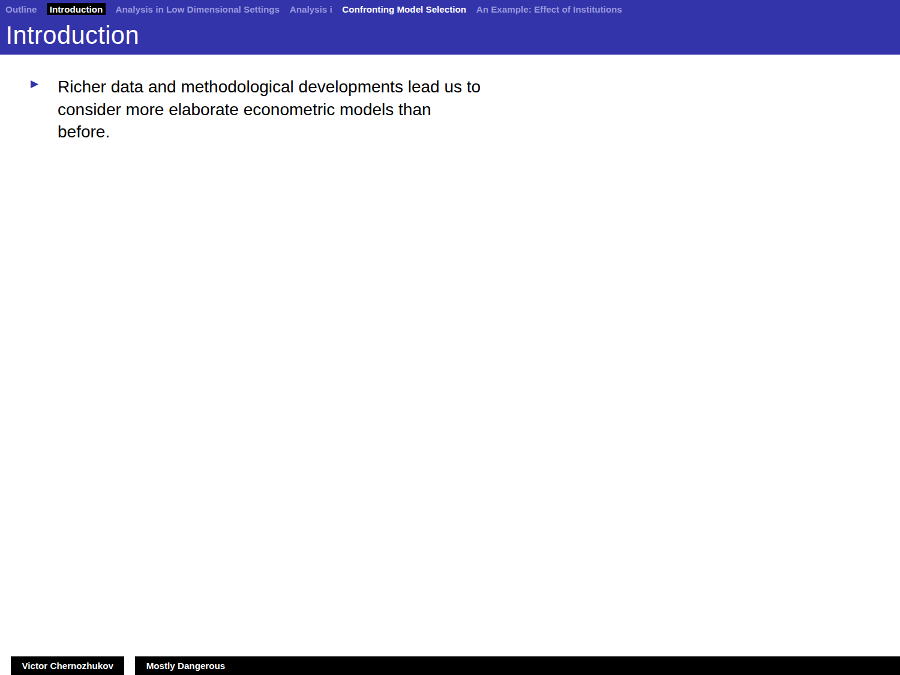Outline Introduction Analysis in Low Dimensional Settings Analysis i Confronting Model Selection An Example: Effect of Institutions
Introduction
Richer data and methodological developments lead us to consider more elaborate econometric models than before.
Victor Chernozhukov
Mostly Dangerous